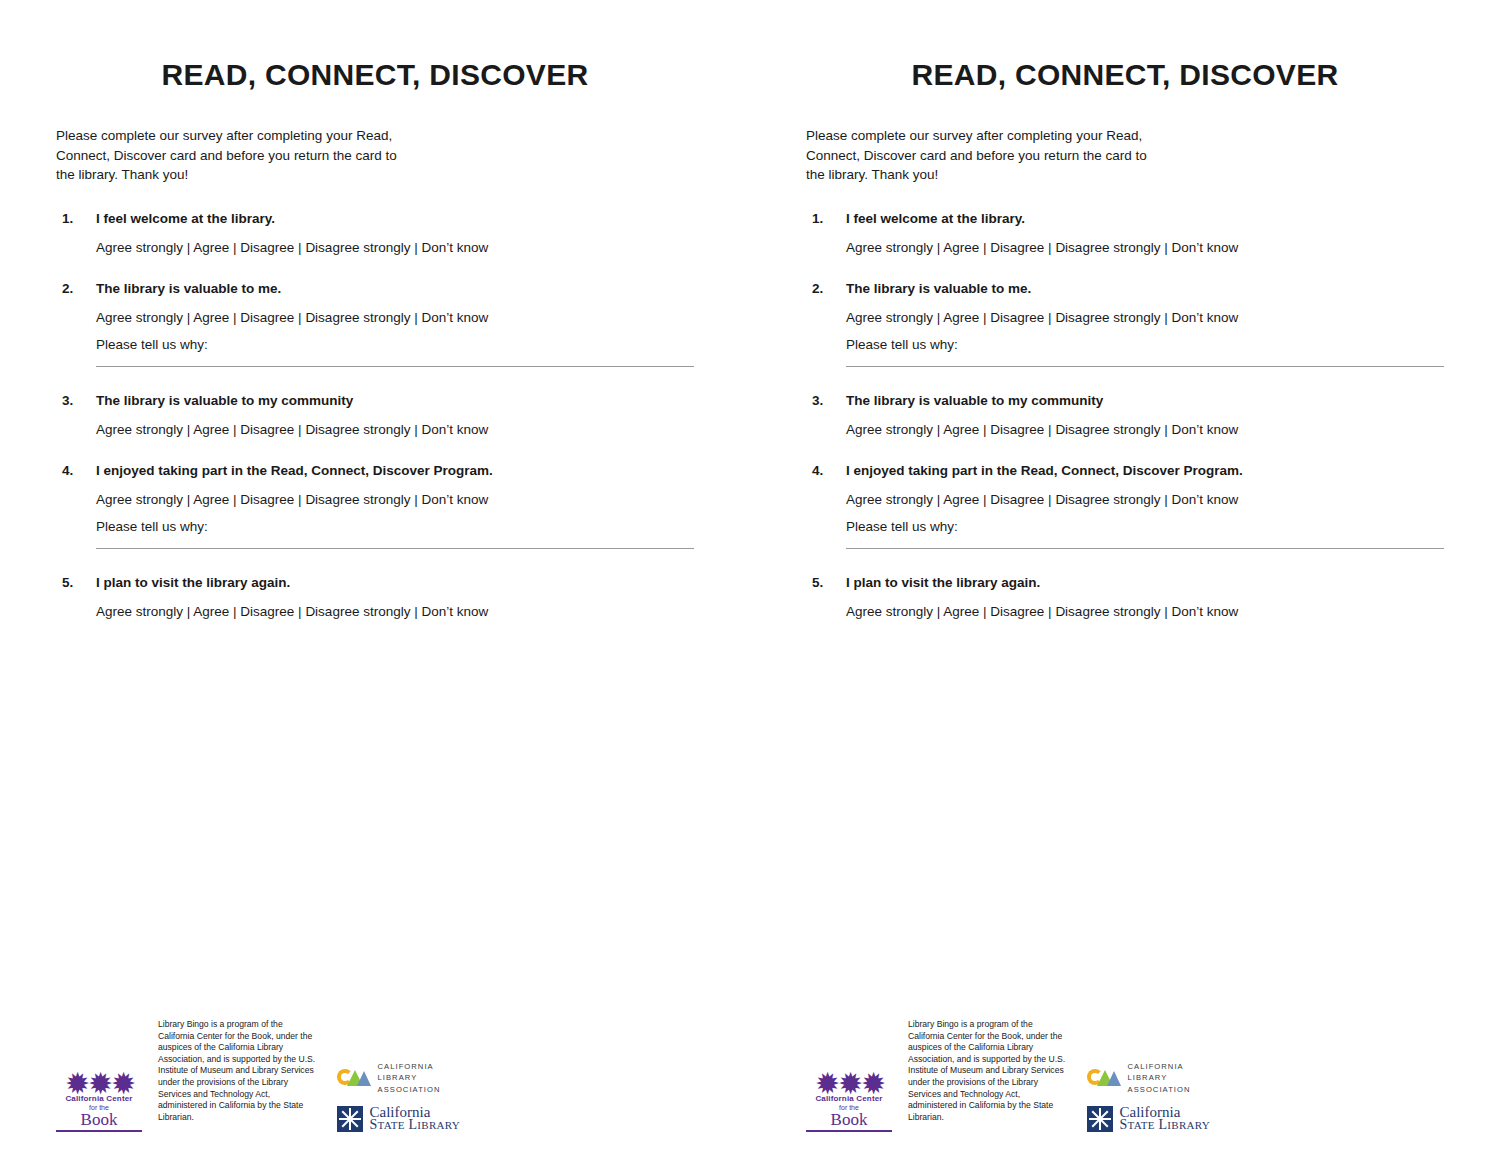READ, CONNECT, DISCOVER
Please complete our survey after completing your Read, Connect, Discover card and before you return the card to the library. Thank you!
I feel welcome at the library.
Agree strongly | Agree | Disagree | Disagree strongly | Don’t know
The library is valuable to me.
Agree strongly | Agree | Disagree | Disagree strongly | Don’t know
Please tell us why:
The library is valuable to my community
Agree strongly | Agree | Disagree | Disagree strongly | Don’t know
I enjoyed taking part in the Read, Connect, Discover Program.
Agree strongly | Agree | Disagree | Disagree strongly | Don’t know
Please tell us why:
I plan to visit the library again.
Agree strongly | Agree | Disagree | Disagree strongly | Don’t know
✹✹✹ California Center for the Book
Library Bingo is a program of the California Center for the Book, under the auspices of the California Library Association, and is supported by the U.S. Institute of Museum and Library Services under the provisions of the Library Services and Technology Act, administered in California by the State Librarian.
CALIFORNIA
LIBRARY
ASSOCIATION
California STATE LIBRARY
READ, CONNECT, DISCOVER
Please complete our survey after completing your Read, Connect, Discover card and before you return the card to the library. Thank you!
I feel welcome at the library.
Agree strongly | Agree | Disagree | Disagree strongly | Don’t know
The library is valuable to me.
Agree strongly | Agree | Disagree | Disagree strongly | Don’t know
Please tell us why:
The library is valuable to my community
Agree strongly | Agree | Disagree | Disagree strongly | Don’t know
I enjoyed taking part in the Read, Connect, Discover Program.
Agree strongly | Agree | Disagree | Disagree strongly | Don’t know
Please tell us why:
I plan to visit the library again.
Agree strongly | Agree | Disagree | Disagree strongly | Don’t know
✹✹✹ California Center for the Book
Library Bingo is a program of the California Center for the Book, under the auspices of the California Library Association, and is supported by the U.S. Institute of Museum and Library Services under the provisions of the Library Services and Technology Act, administered in California by the State Librarian.
CALIFORNIA
LIBRARY
ASSOCIATION
California STATE LIBRARY